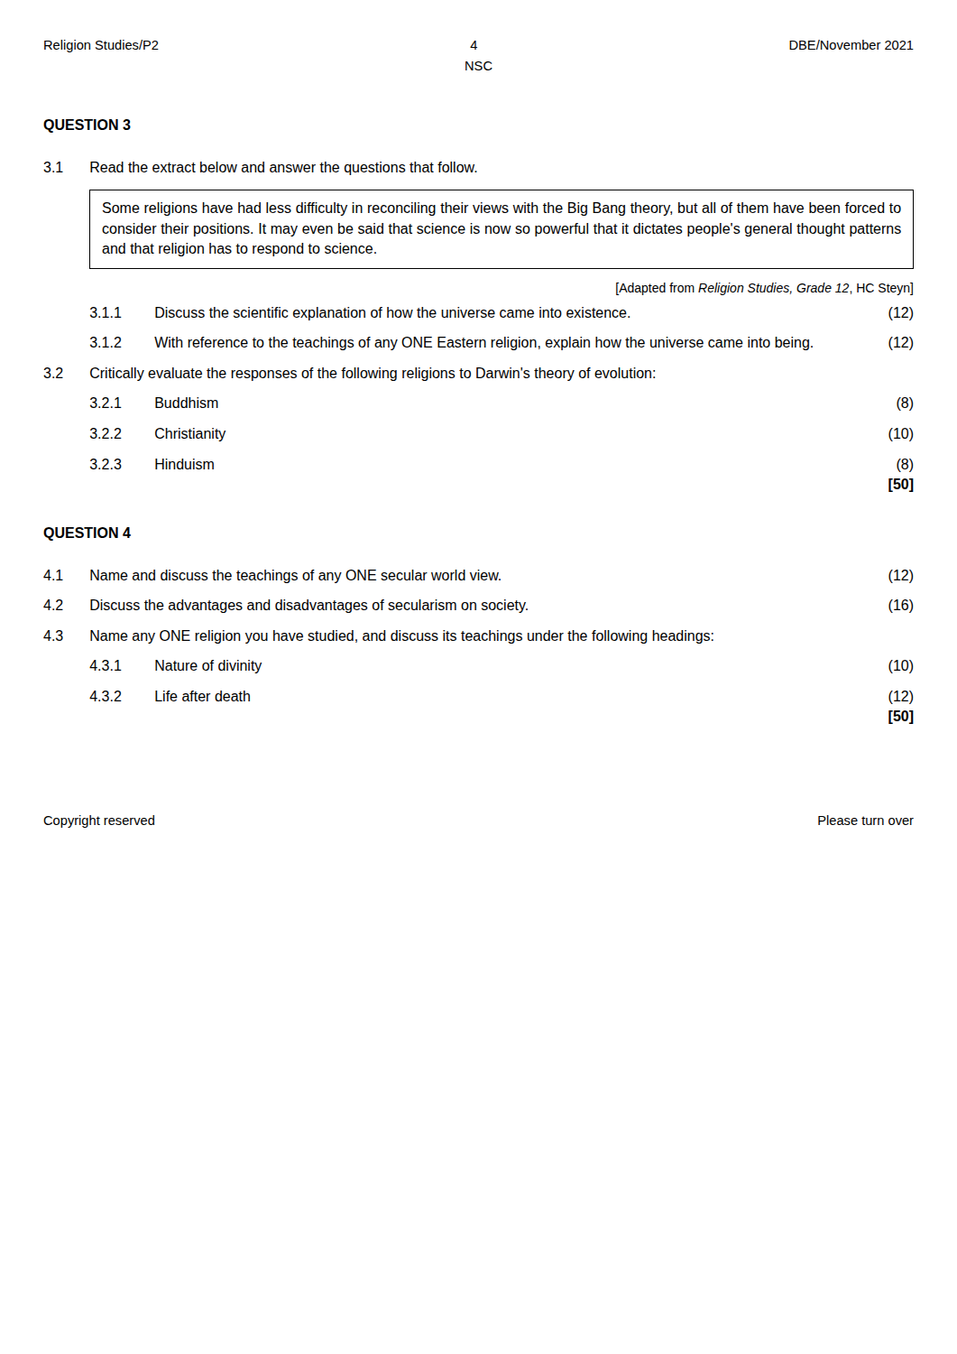Religion Studies/P2
4
DBE/November 2021
NSC
QUESTION 3
| 3.1 | Read the extract below and answer the questions that follow. | |
Some religions have had less difficulty in reconciling their views with the Big Bang theory, but all of them have been forced to consider their positions. It may even be said that science is now so powerful that it dictates people's general thought patterns and that religion has to respond to science.
[Adapted from Religion Studies, Grade 12, HC Steyn]
| | 3.1.1 | Discuss the scientific explanation of how the universe came into existence. | (12) |
| | 3.1.2 | With reference to the teachings of any ONE Eastern religion, explain how the universe came into being. | (12) |
| 3.2 | Critically evaluate the responses of the following religions to Darwin's theory of evolution: | |
| | 3.2.1 | Buddhism | (8) |
| | 3.2.2 | Christianity | (10) |
| | 3.2.3 | Hinduism | (8) [50] |
QUESTION 4
| 4.1 | Name and discuss the teachings of any ONE secular world view. | (12) |
| 4.2 | Discuss the advantages and disadvantages of secularism on society. | (16) |
| 4.3 | Name any ONE religion you have studied, and discuss its teachings under the following headings: | |
| | 4.3.1 | Nature of divinity | (10) |
| | 4.3.2 | Life after death | (12) [50] |
Copyright reserved
Please turn over